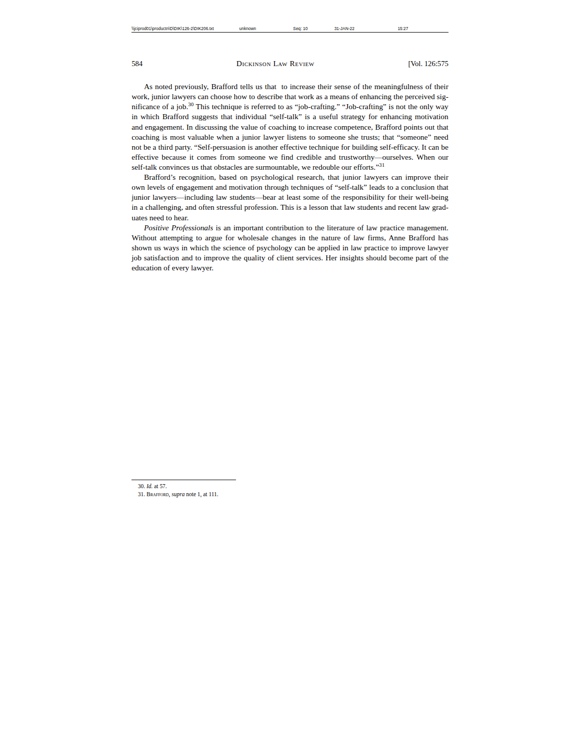\\jciprod01\productn\D\DIK\126-2\DIK206.txt unknown Seq: 1031-JAN-2215:27
584 Dickinson Law Review [Vol. 126:575
As noted previously, Brafford tells us that to increase their sense of the meaningfulness of their work, junior lawyers can choose how to describe that work as a means of enhancing the perceived significance of a job.30 This technique is referred to as “job-crafting.” “Job-crafting” is not the only way in which Brafford suggests that individual “self-talk” is a useful strategy for enhancing motivation and engagement. In discussing the value of coaching to increase competence, Brafford points out that coaching is most valuable when a junior lawyer listens to someone she trusts; that “someone” need not be a third party. “Self-persuasion is another effective technique for building self-efficacy. It can be effective because it comes from someone we find credible and trustworthy—ourselves. When our self-talk convinces us that obstacles are surmountable, we redouble our efforts.”31
Brafford’s recognition, based on psychological research, that junior lawyers can improve their own levels of engagement and motivation through techniques of “self-talk” leads to a conclusion that junior lawyers—including law students—bear at least some of the responsibility for their well-being in a challenging, and often stressful profession. This is a lesson that law students and recent law graduates need to hear.
Positive Professionals is an important contribution to the literature of law practice management. Without attempting to argue for wholesale changes in the nature of law firms, Anne Brafford has shown us ways in which the science of psychology can be applied in law practice to improve lawyer job satisfaction and to improve the quality of client services. Her insights should become part of the education of every lawyer.
30. Id. at 57.
31. Brafford, supra note 1, at 111.